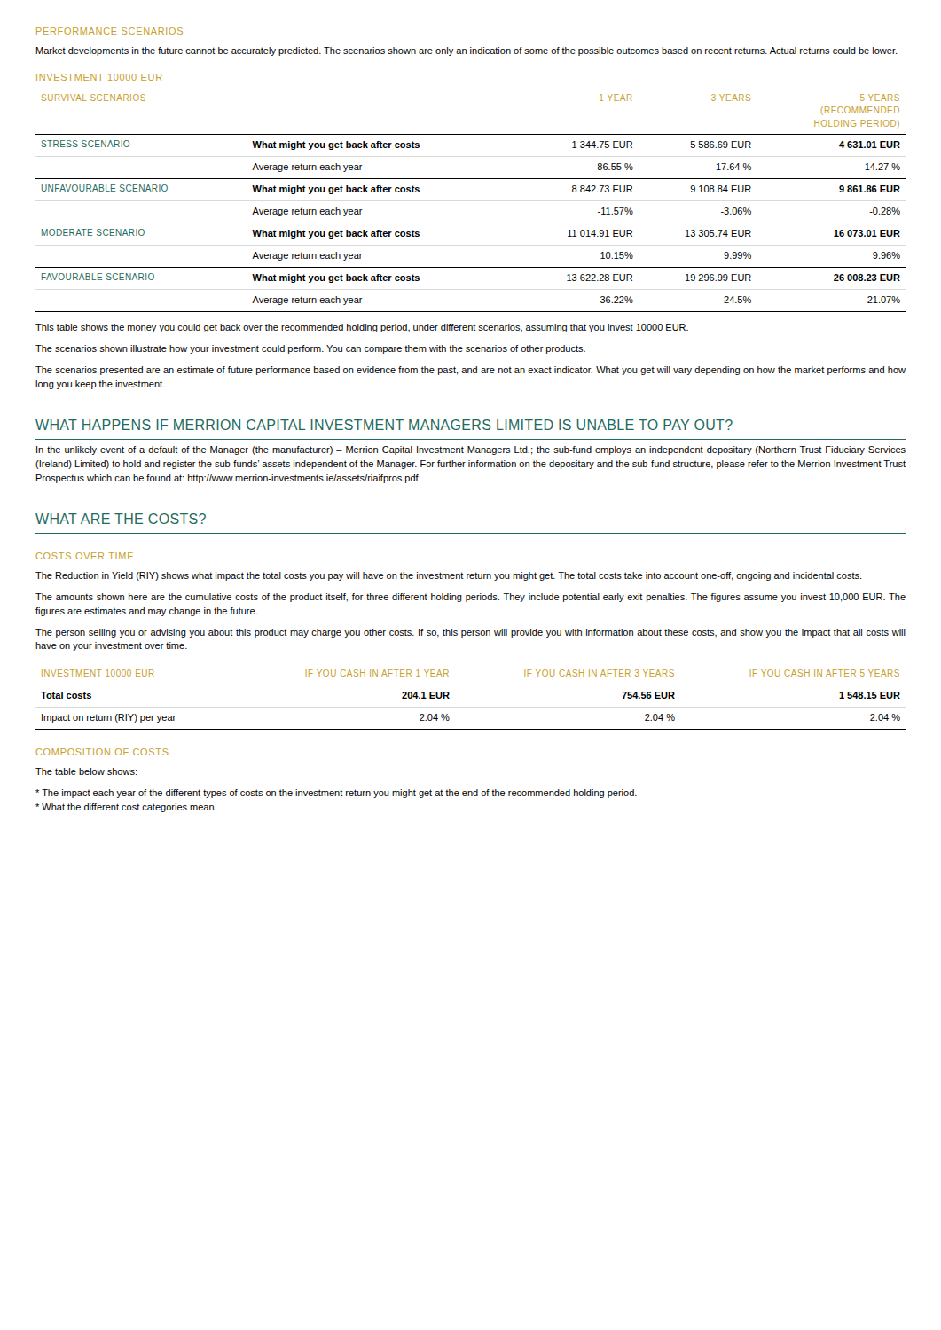Performance Scenarios
Market developments in the future cannot be accurately predicted. The scenarios shown are only an indication of some of the possible outcomes based on recent returns. Actual returns could be lower.
Investment 10000 EUR
| Survival Scenarios | | 1 Year | 3 Years | 5 Years (Recommended Holding Period) |
| --- | --- | --- | --- | --- |
| Stress Scenario | What might you get back after costs | 1 344.75 EUR | 5 586.69 EUR | 4 631.01 EUR |
| | Average return each year | -86.55 % | -17.64 % | -14.27 % |
| Unfavourable Scenario | What might you get back after costs | 8 842.73 EUR | 9 108.84 EUR | 9 861.86 EUR |
| | Average return each year | -11.57% | -3.06% | -0.28% |
| Moderate Scenario | What might you get back after costs | 11 014.91 EUR | 13 305.74 EUR | 16 073.01 EUR |
| | Average return each year | 10.15% | 9.99% | 9.96% |
| Favourable Scenario | What might you get back after costs | 13 622.28 EUR | 19 296.99 EUR | 26 008.23 EUR |
| | Average return each year | 36.22% | 24.5% | 21.07% |
This table shows the money you could get back over the recommended holding period, under different scenarios, assuming that you invest 10000 EUR.
The scenarios shown illustrate how your investment could perform. You can compare them with the scenarios of other products.
The scenarios presented are an estimate of future performance based on evidence from the past, and are not an exact indicator. What you get will vary depending on how the market performs and how long you keep the investment.
What happens if Merrion Capital Investment Managers Limited is unable to pay out?
In the unlikely event of a default of the Manager (the manufacturer) – Merrion Capital Investment Managers Ltd.; the sub-fund employs an independent depositary (Northern Trust Fiduciary Services (Ireland) Limited) to hold and register the sub-funds’ assets independent of the Manager. For further information on the depositary and the sub-fund structure, please refer to the Merrion Investment Trust Prospectus which can be found at: http://www.merrion-investments.ie/assets/riaifpros.pdf
What are the costs?
Costs over time
The Reduction in Yield (RIY) shows what impact the total costs you pay will have on the investment return you might get. The total costs take into account one-off, ongoing and incidental costs.
The amounts shown here are the cumulative costs of the product itself, for three different holding periods. They include potential early exit penalties. The figures assume you invest 10,000 EUR. The figures are estimates and may change in the future.
The person selling you or advising you about this product may charge you other costs. If so, this person will provide you with information about these costs, and show you the impact that all costs will have on your investment over time.
| Investment 10000 EUR | If you cash in after 1 year | If you cash in after 3 years | If you cash in after 5 years |
| --- | --- | --- | --- |
| Total costs | 204.1 EUR | 754.56 EUR | 1 548.15 EUR |
| Impact on return (RIY) per year | 2.04 % | 2.04 % | 2.04 % |
Composition of costs
The table below shows:
* The impact each year of the different types of costs on the investment return you might get at the end of the recommended holding period.
* What the different cost categories mean.